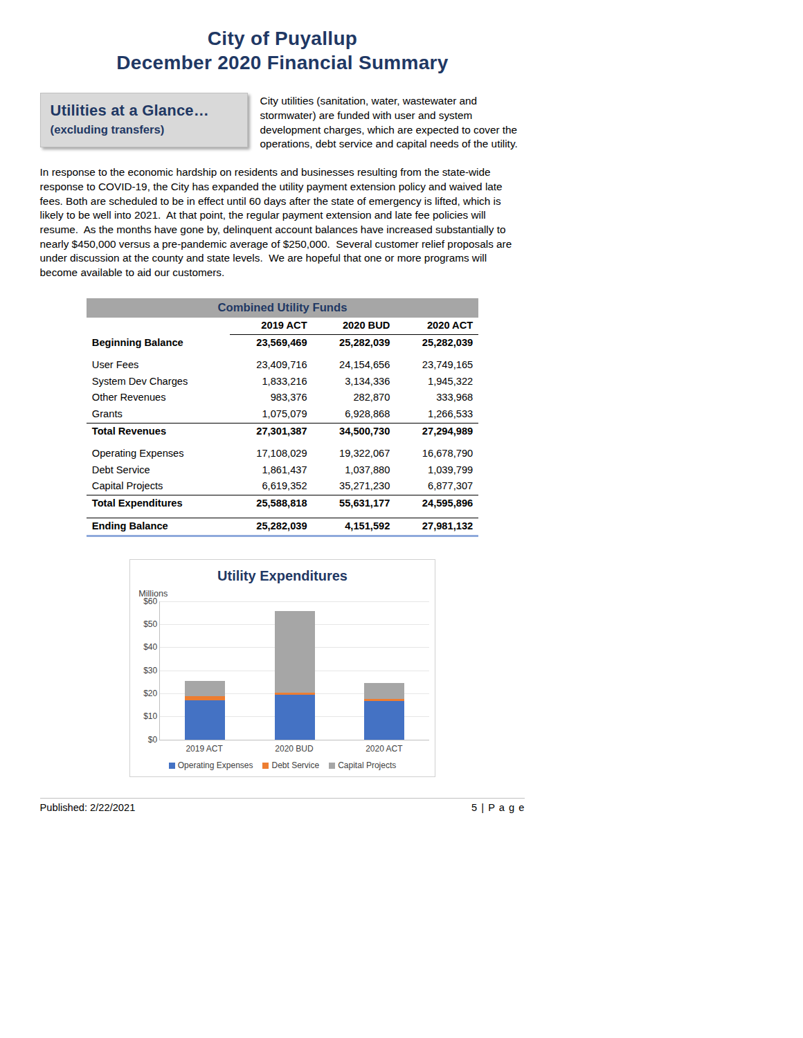City of PuyallupDecember 2020 Financial Summary
Utilities at a Glance…
(excluding transfers)
City utilities (sanitation, water, wastewater and stormwater) are funded with user and system development charges, which are expected to cover the operations, debt service and capital needs of the utility.
In response to the economic hardship on residents and businesses resulting from the state-wide response to COVID-19, the City has expanded the utility payment extension policy and waived late fees. Both are scheduled to be in effect until 60 days after the state of emergency is lifted, which is likely to be well into 2021. At that point, the regular payment extension and late fee policies will resume. As the months have gone by, delinquent account balances have increased substantially to nearly $450,000 versus a pre-pandemic average of $250,000. Several customer relief proposals are under discussion at the county and state levels. We are hopeful that one or more programs will become available to aid our customers.
Combined Utility Funds
| | 2019 ACT | 2020 BUD | 2020 ACT |
| --- | --- | --- | --- |
| Beginning Balance | 23,569,469 | 25,282,039 | 25,282,039 |
| User Fees | 23,409,716 | 24,154,656 | 23,749,165 |
| System Dev Charges | 1,833,216 | 3,134,336 | 1,945,322 |
| Other Revenues | 983,376 | 282,870 | 333,968 |
| Grants | 1,075,079 | 6,928,868 | 1,266,533 |
| Total Revenues | 27,301,387 | 34,500,730 | 27,294,989 |
| Operating Expenses | 17,108,029 | 19,322,067 | 16,678,790 |
| Debt Service | 1,861,437 | 1,037,880 | 1,039,799 |
| Capital Projects | 6,619,352 | 35,271,230 | 6,877,307 |
| Total Expenditures | 25,588,818 | 55,631,177 | 24,595,896 |
| Ending Balance | 25,282,039 | 4,151,592 | 27,981,132 |
Utility Expenditures
Millions
$60
$50
$40
$30
$20
$10
$0
2019 ACT 2020 BUD 2020 ACT
Operating Expenses Debt Service Capital Projects
Published: 2/22/2021
5 | P a g e